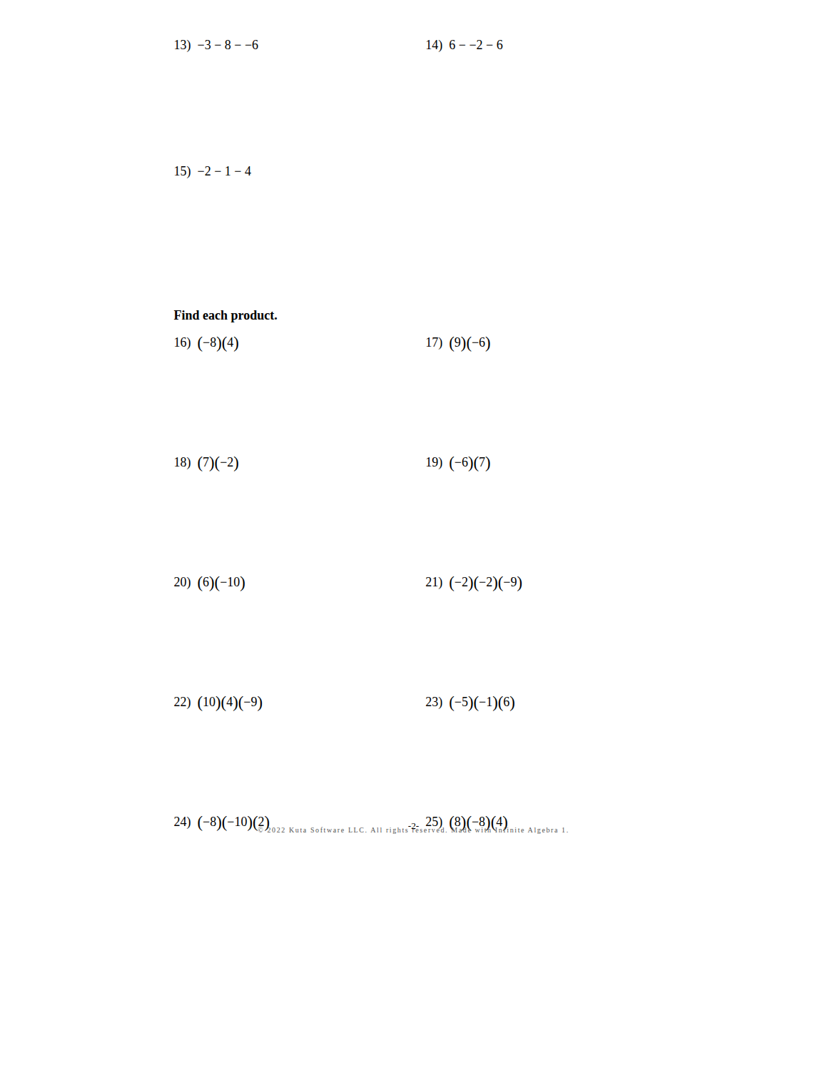13) −3 − 8 − −6
14) 6 − −2 − 6
15) −2 − 1 − 4
Find each product.
16) (−8)(4)
17) (9)(−6)
18) (7)(−2)
19) (−6)(7)
20) (6)(−10)
21) (−2)(−2)(−9)
22) (10)(4)(−9)
23) (−5)(−1)(6)
24) (−8)(−10)(2)
25) (8)(−8)(4)
-2-
© 2022 Kuta Software LLC. All rights reserved. Made with Infinite Algebra 1.